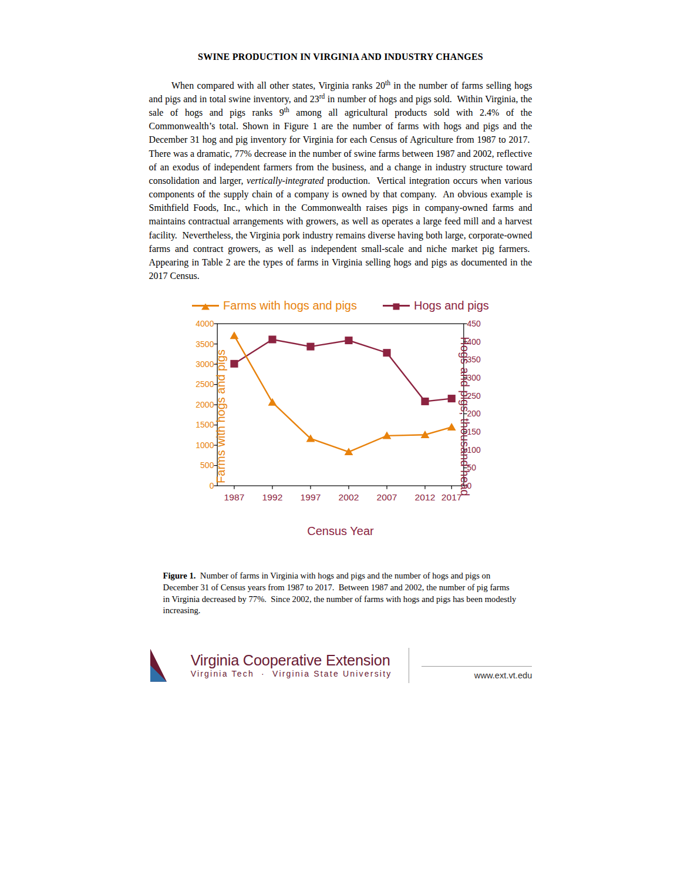Swine Production in Virginia and Industry Changes
When compared with all other states, Virginia ranks 20th in the number of farms selling hogs and pigs and in total swine inventory, and 23rd in number of hogs and pigs sold. Within Virginia, the sale of hogs and pigs ranks 9th among all agricultural products sold with 2.4% of the Commonwealth’s total. Shown in Figure 1 are the number of farms with hogs and pigs and the December 31 hog and pig inventory for Virginia for each Census of Agriculture from 1987 to 2017. There was a dramatic, 77% decrease in the number of swine farms between 1987 and 2002, reflective of an exodus of independent farmers from the business, and a change in industry structure toward consolidation and larger, vertically-integrated production. Vertical integration occurs when various components of the supply chain of a company is owned by that company. An obvious example is Smithfield Foods, Inc., which in the Commonwealth raises pigs in company-owned farms and maintains contractual arrangements with growers, as well as operates a large feed mill and a harvest facility. Nevertheless, the Virginia pork industry remains diverse having both large, corporate-owned farms and contract growers, as well as independent small-scale and niche market pig farmers. Appearing in Table 2 are the types of farms in Virginia selling hogs and pigs as documented in the 2017 Census.
Farms with hogs and pigs Hogs and pigs
Farms with hogs and pigs
Hogs and pigs, thousand head
4000 3500 3000 2500 2000 1500 1000 500 0 450 400 350 300 250 200 150 100 50 0 1987 1992 1997 2002 2007 2012 2017
Census Year
Figure 1. Number of farms in Virginia with hogs and pigs and the number of hogs and pigs on December 31 of Census years from 1987 to 2017. Between 1987 and 2002, the number of pig farms in Virginia decreased by 77%. Since 2002, the number of farms with hogs and pigs has been modestly increasing.
Virginia Cooperative Extension
Virginia Tech · Virginia State University
www.ext.vt.edu